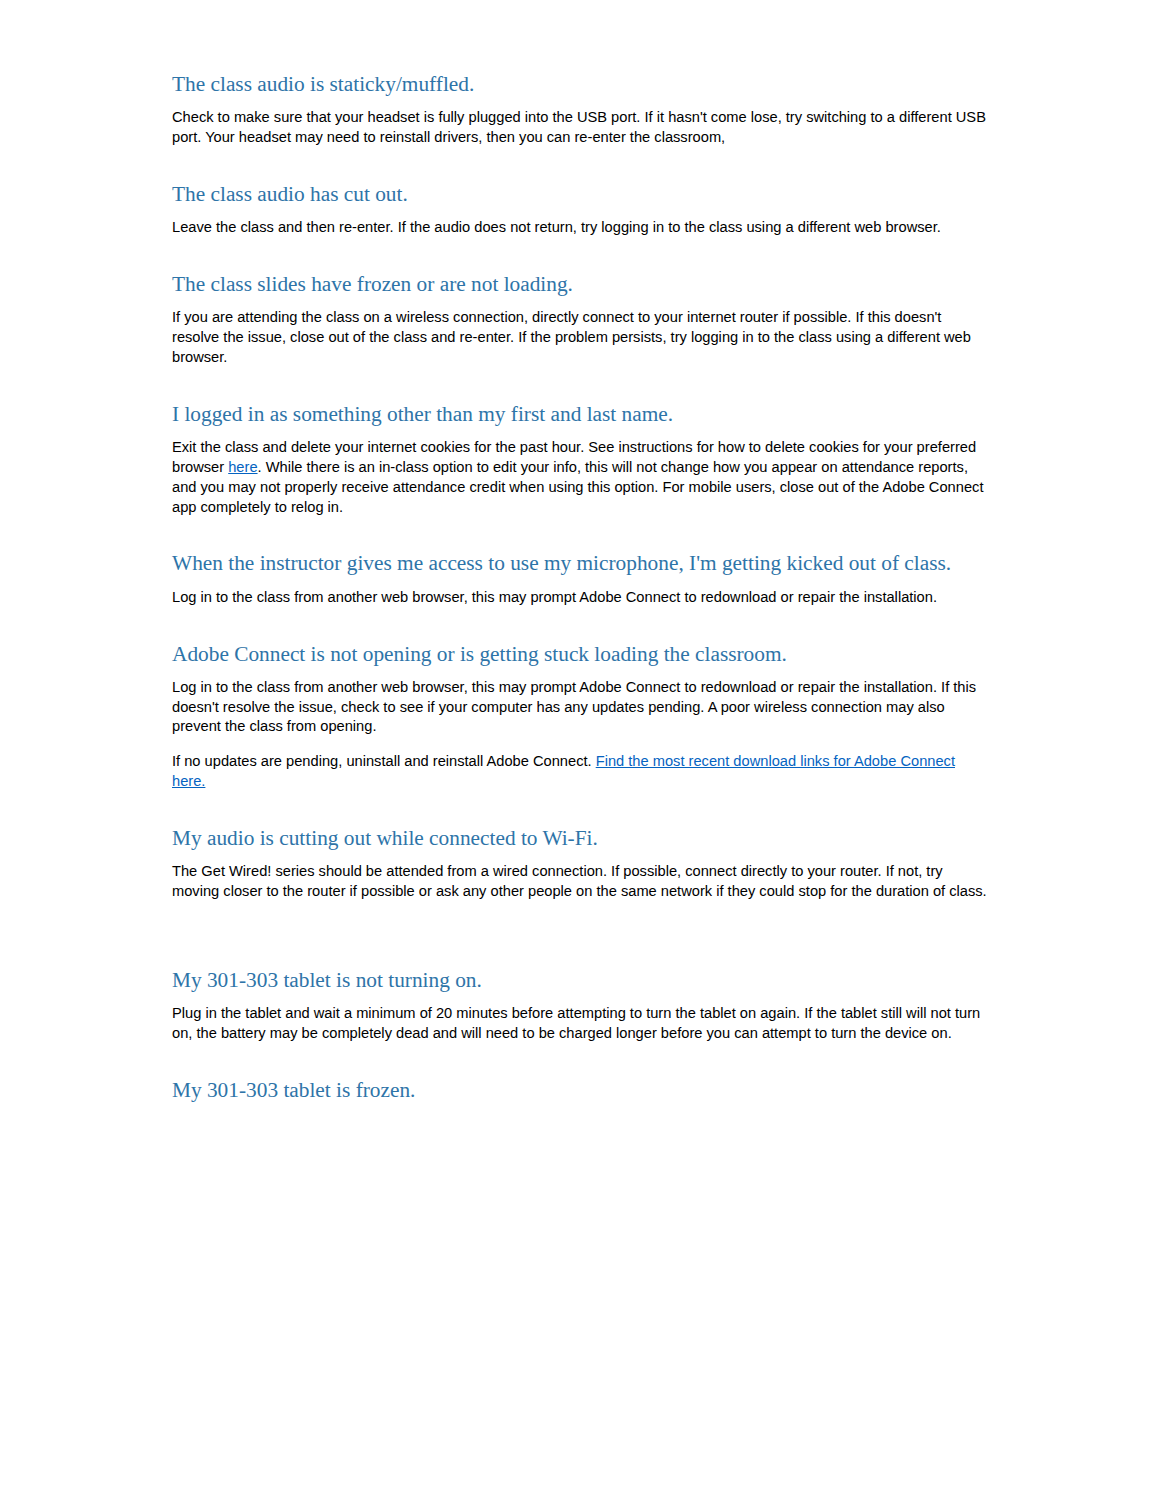The class audio is staticky/muffled.
Check to make sure that your headset is fully plugged into the USB port. If it hasn't come lose, try switching to a different USB port. Your headset may need to reinstall drivers, then you can re-enter the classroom,
The class audio has cut out.
Leave the class and then re-enter. If the audio does not return, try logging in to the class using a different web browser.
The class slides have frozen or are not loading.
If you are attending the class on a wireless connection, directly connect to your internet router if possible. If this doesn't resolve the issue, close out of the class and re-enter. If the problem persists, try logging in to the class using a different web browser.
I logged in as something other than my first and last name.
Exit the class and delete your internet cookies for the past hour. See instructions for how to delete cookies for your preferred browser here. While there is an in-class option to edit your info, this will not change how you appear on attendance reports, and you may not properly receive attendance credit when using this option. For mobile users, close out of the Adobe Connect app completely to relog in.
When the instructor gives me access to use my microphone, I'm getting kicked out of class.
Log in to the class from another web browser, this may prompt Adobe Connect to redownload or repair the installation.
Adobe Connect is not opening or is getting stuck loading the classroom.
Log in to the class from another web browser, this may prompt Adobe Connect to redownload or repair the installation. If this doesn't resolve the issue, check to see if your computer has any updates pending. A poor wireless connection may also prevent the class from opening.
If no updates are pending, uninstall and reinstall Adobe Connect. Find the most recent download links for Adobe Connect here.
My audio is cutting out while connected to Wi-Fi.
The Get Wired! series should be attended from a wired connection. If possible, connect directly to your router. If not, try moving closer to the router if possible or ask any other people on the same network if they could stop for the duration of class.
My 301-303 tablet is not turning on.
Plug in the tablet and wait a minimum of 20 minutes before attempting to turn the tablet on again. If the tablet still will not turn on, the battery may be completely dead and will need to be charged longer before you can attempt to turn the device on.
My 301-303 tablet is frozen.